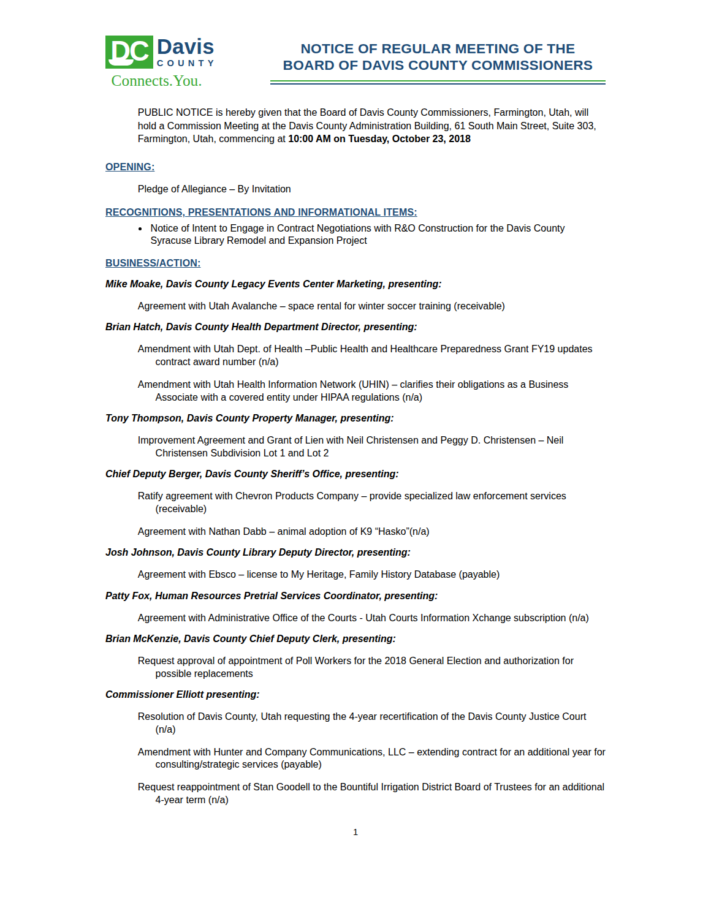DC Davis COUNTY
Connects.You.
NOTICE OF REGULAR MEETING OF THE
BOARD OF DAVIS COUNTY COMMISSIONERS
PUBLIC NOTICE is hereby given that the Board of Davis County Commissioners, Farmington, Utah, will hold a Commission Meeting at the Davis County Administration Building, 61 South Main Street, Suite 303, Farmington, Utah, commencing at 10:00 AM on Tuesday, October 23, 2018
OPENING:
Pledge of Allegiance – By Invitation
RECOGNITIONS, PRESENTATIONS AND INFORMATIONAL ITEMS:
Notice of Intent to Engage in Contract Negotiations with R&O Construction for the Davis County Syracuse Library Remodel and Expansion Project
BUSINESS/ACTION:
Mike Moake, Davis County Legacy Events Center Marketing, presenting:
Agreement with Utah Avalanche – space rental for winter soccer training (receivable)
Brian Hatch, Davis County Health Department Director, presenting:
Amendment with Utah Dept. of Health –Public Health and Healthcare Preparedness Grant FY19 updates contract award number (n/a)
Amendment with Utah Health Information Network (UHIN) – clarifies their obligations as a Business Associate with a covered entity under HIPAA regulations (n/a)
Tony Thompson, Davis County Property Manager, presenting:
Improvement Agreement and Grant of Lien with Neil Christensen and Peggy D. Christensen – Neil Christensen Subdivision Lot 1 and Lot 2
Chief Deputy Berger, Davis County Sheriff’s Office, presenting:
Ratify agreement with Chevron Products Company – provide specialized law enforcement services (receivable)
Agreement with Nathan Dabb – animal adoption of K9 “Hasko”(n/a)
Josh Johnson, Davis County Library Deputy Director, presenting:
Agreement with Ebsco – license to My Heritage, Family History Database (payable)
Patty Fox, Human Resources Pretrial Services Coordinator, presenting:
Agreement with Administrative Office of the Courts - Utah Courts Information Xchange subscription (n/a)
Brian McKenzie, Davis County Chief Deputy Clerk, presenting:
Request approval of appointment of Poll Workers for the 2018 General Election and authorization for possible replacements
Commissioner Elliott presenting:
Resolution of Davis County, Utah requesting the 4-year recertification of the Davis County Justice Court (n/a)
Amendment with Hunter and Company Communications, LLC – extending contract for an additional year for consulting/strategic services (payable)
Request reappointment of Stan Goodell to the Bountiful Irrigation District Board of Trustees for an additional 4-year term (n/a)
1